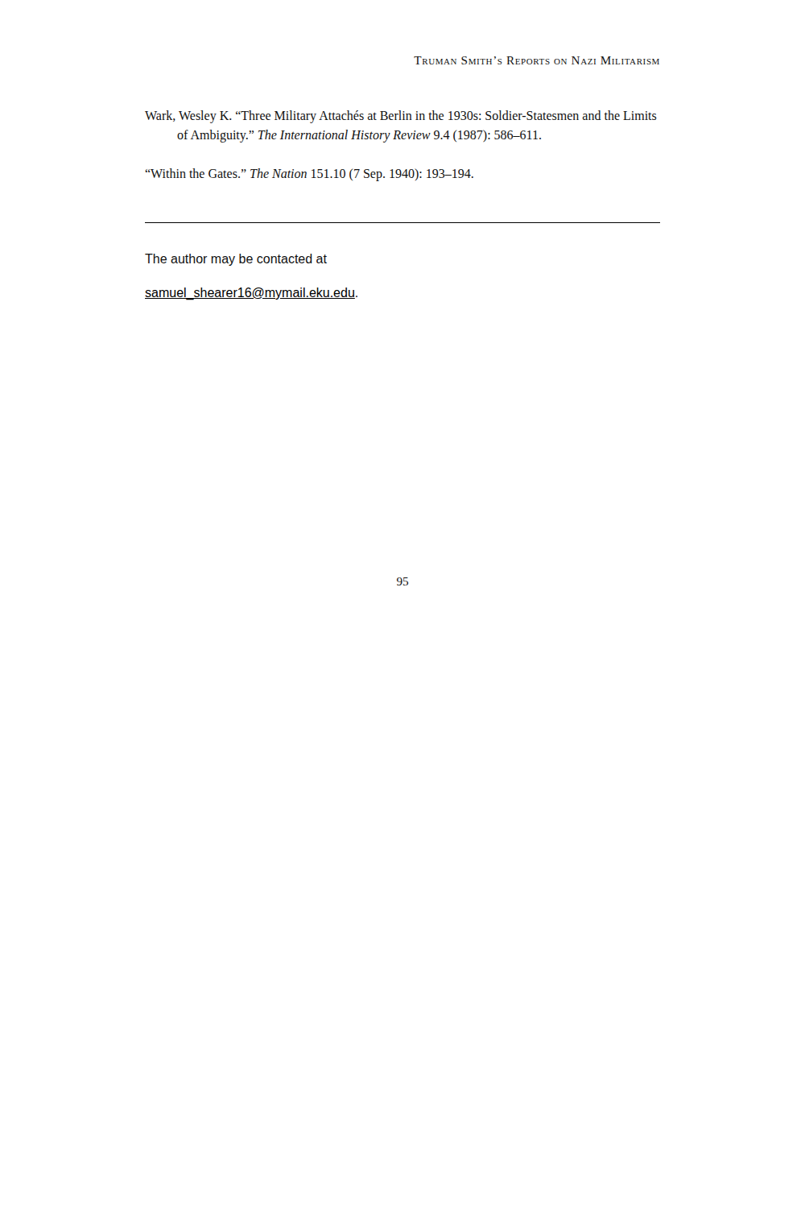Truman Smith’s Reports on Nazi Militarism
Wark, Wesley K. “Three Military Attachés at Berlin in the 1930s: Soldier-Statesmen and the Limits of Ambiguity.” The International History Review 9.4 (1987): 586–611.
“Within the Gates.” The Nation 151.10 (7 Sep. 1940): 193–194.
The author may be contacted at
samuel_shearer16@mymail.eku.edu.
95